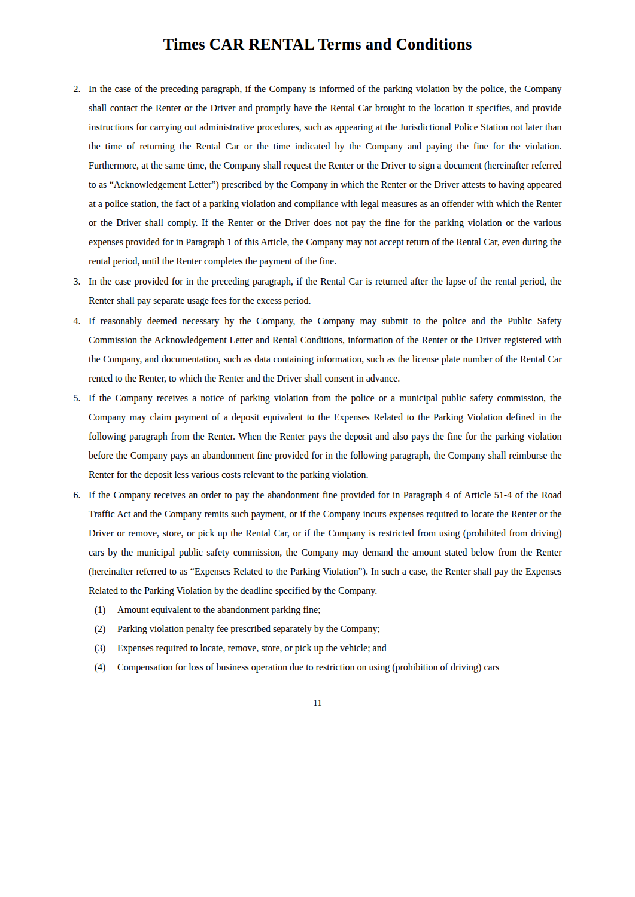Times CAR RENTAL Terms and Conditions
2. In the case of the preceding paragraph, if the Company is informed of the parking violation by the police, the Company shall contact the Renter or the Driver and promptly have the Rental Car brought to the location it specifies, and provide instructions for carrying out administrative procedures, such as appearing at the Jurisdictional Police Station not later than the time of returning the Rental Car or the time indicated by the Company and paying the fine for the violation. Furthermore, at the same time, the Company shall request the Renter or the Driver to sign a document (hereinafter referred to as “Acknowledgement Letter”) prescribed by the Company in which the Renter or the Driver attests to having appeared at a police station, the fact of a parking violation and compliance with legal measures as an offender with which the Renter or the Driver shall comply. If the Renter or the Driver does not pay the fine for the parking violation or the various expenses provided for in Paragraph 1 of this Article, the Company may not accept return of the Rental Car, even during the rental period, until the Renter completes the payment of the fine.
3. In the case provided for in the preceding paragraph, if the Rental Car is returned after the lapse of the rental period, the Renter shall pay separate usage fees for the excess period.
4. If reasonably deemed necessary by the Company, the Company may submit to the police and the Public Safety Commission the Acknowledgement Letter and Rental Conditions, information of the Renter or the Driver registered with the Company, and documentation, such as data containing information, such as the license plate number of the Rental Car rented to the Renter, to which the Renter and the Driver shall consent in advance.
5. If the Company receives a notice of parking violation from the police or a municipal public safety commission, the Company may claim payment of a deposit equivalent to the Expenses Related to the Parking Violation defined in the following paragraph from the Renter. When the Renter pays the deposit and also pays the fine for the parking violation before the Company pays an abandonment fine provided for in the following paragraph, the Company shall reimburse the Renter for the deposit less various costs relevant to the parking violation.
6. If the Company receives an order to pay the abandonment fine provided for in Paragraph 4 of Article 51-4 of the Road Traffic Act and the Company remits such payment, or if the Company incurs expenses required to locate the Renter or the Driver or remove, store, or pick up the Rental Car, or if the Company is restricted from using (prohibited from driving) cars by the municipal public safety commission, the Company may demand the amount stated below from the Renter (hereinafter referred to as “Expenses Related to the Parking Violation”). In such a case, the Renter shall pay the Expenses Related to the Parking Violation by the deadline specified by the Company.
(1) Amount equivalent to the abandonment parking fine;
(2) Parking violation penalty fee prescribed separately by the Company;
(3) Expenses required to locate, remove, store, or pick up the vehicle; and
(4) Compensation for loss of business operation due to restriction on using (prohibition of driving) cars
11